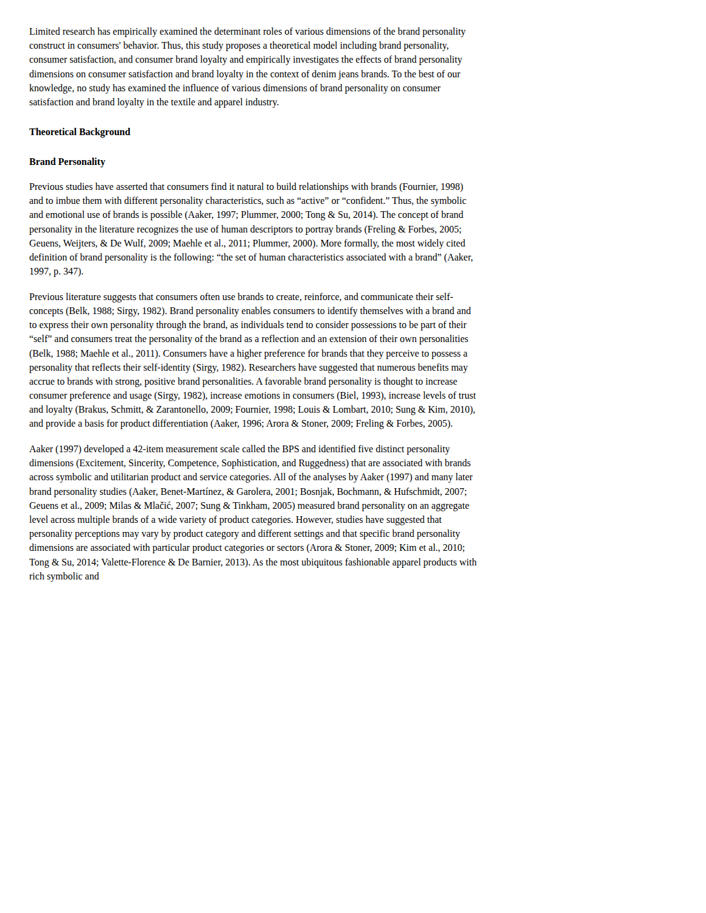Limited research has empirically examined the determinant roles of various dimensions of the brand personality construct in consumers' behavior. Thus, this study proposes a theoretical model including brand personality, consumer satisfaction, and consumer brand loyalty and empirically investigates the effects of brand personality dimensions on consumer satisfaction and brand loyalty in the context of denim jeans brands. To the best of our knowledge, no study has examined the influence of various dimensions of brand personality on consumer satisfaction and brand loyalty in the textile and apparel industry.
Theoretical Background
Brand Personality
Previous studies have asserted that consumers find it natural to build relationships with brands (Fournier, 1998) and to imbue them with different personality characteristics, such as “active” or “confident.” Thus, the symbolic and emotional use of brands is possible (Aaker, 1997; Plummer, 2000; Tong & Su, 2014). The concept of brand personality in the literature recognizes the use of human descriptors to portray brands (Freling & Forbes, 2005; Geuens, Weijters, & De Wulf, 2009; Maehle et al., 2011; Plummer, 2000). More formally, the most widely cited definition of brand personality is the following: “the set of human characteristics associated with a brand” (Aaker, 1997, p. 347).
Previous literature suggests that consumers often use brands to create, reinforce, and communicate their self-concepts (Belk, 1988; Sirgy, 1982). Brand personality enables consumers to identify themselves with a brand and to express their own personality through the brand, as individuals tend to consider possessions to be part of their “self” and consumers treat the personality of the brand as a reflection and an extension of their own personalities (Belk, 1988; Maehle et al., 2011). Consumers have a higher preference for brands that they perceive to possess a personality that reflects their self-identity (Sirgy, 1982). Researchers have suggested that numerous benefits may accrue to brands with strong, positive brand personalities. A favorable brand personality is thought to increase consumer preference and usage (Sirgy, 1982), increase emotions in consumers (Biel, 1993), increase levels of trust and loyalty (Brakus, Schmitt, & Zarantonello, 2009; Fournier, 1998; Louis & Lombart, 2010; Sung & Kim, 2010), and provide a basis for product differentiation (Aaker, 1996; Arora & Stoner, 2009; Freling & Forbes, 2005).
Aaker (1997) developed a 42-item measurement scale called the BPS and identified five distinct personality dimensions (Excitement, Sincerity, Competence, Sophistication, and Ruggedness) that are associated with brands across symbolic and utilitarian product and service categories. All of the analyses by Aaker (1997) and many later brand personality studies (Aaker, Benet-Martínez, & Garolera, 2001; Bosnjak, Bochmann, & Hufschmidt, 2007; Geuens et al., 2009; Milas & Mlačić, 2007; Sung & Tinkham, 2005) measured brand personality on an aggregate level across multiple brands of a wide variety of product categories. However, studies have suggested that personality perceptions may vary by product category and different settings and that specific brand personality dimensions are associated with particular product categories or sectors (Arora & Stoner, 2009; Kim et al., 2010; Tong & Su, 2014; Valette-Florence & De Barnier, 2013). As the most ubiquitous fashionable apparel products with rich symbolic and